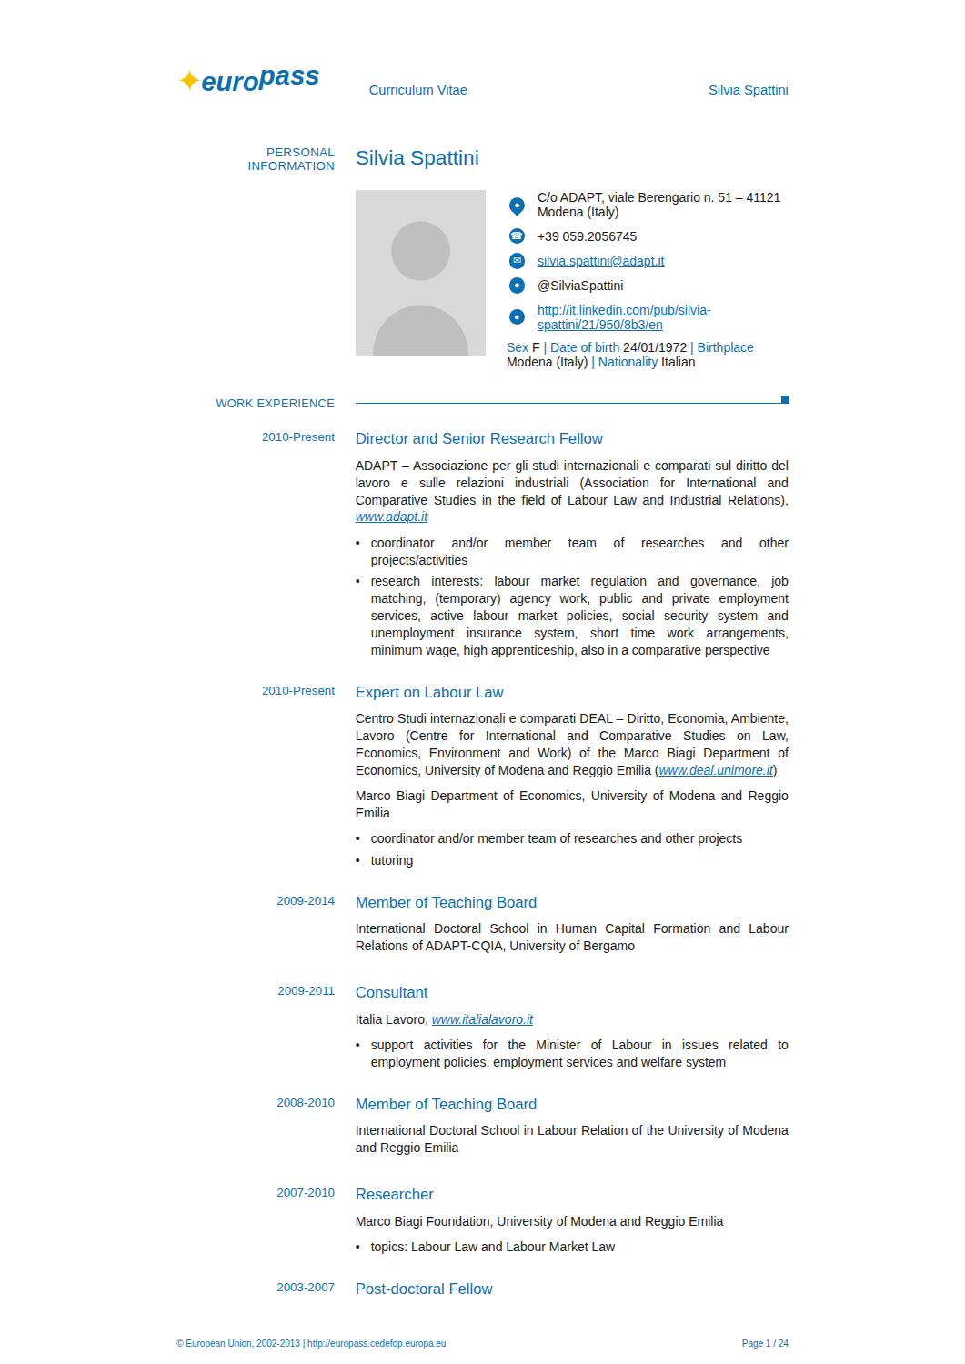✦euro pass
Curriculum Vitae Silvia Spattini
PERSONAL INFORMATION
Silvia Spattini
●C/o ADAPT, viale Berengario n. 51 – 41121 Modena (Italy)
☎+39 059.2056745
✉silvia.spattini@adapt.it
●@SilviaSpattini
●http://it.linkedin.com/pub/silvia-spattini/21/950/8b3/en
Sex F | Date of birth 24/01/1972 | Birthplace Modena (Italy) | Nationality Italian
WORK EXPERIENCE
2010-Present
Director and Senior Research Fellow
ADAPT – Associazione per gli studi internazionali e comparati sul diritto del lavoro e sulle relazioni industriali (Association for International and Comparative Studies in the field of Labour Law and Industrial Relations), www.adapt.it
coordinator and/or member team of researches and other projects/activities
research interests: labour market regulation and governance, job matching, (temporary) agency work, public and private employment services, active labour market policies, social security system and unemployment insurance system, short time work arrangements, minimum wage, high apprenticeship, also in a comparative perspective
2010-Present
Expert on Labour Law
Centro Studi internazionali e comparati DEAL – Diritto, Economia, Ambiente, Lavoro (Centre for International and Comparative Studies on Law, Economics, Environment and Work) of the Marco Biagi Department of Economics, University of Modena and Reggio Emilia (www.deal.unimore.it)
Marco Biagi Department of Economics, University of Modena and Reggio Emilia
coordinator and/or member team of researches and other projects
tutoring
2009-2014
Member of Teaching Board
International Doctoral School in Human Capital Formation and Labour Relations of ADAPT-CQIA, University of Bergamo
2009-2011
Consultant
Italia Lavoro, www.italialavoro.it
support activities for the Minister of Labour in issues related to employment policies, employment services and welfare system
2008-2010
Member of Teaching Board
International Doctoral School in Labour Relation of the University of Modena and Reggio Emilia
2007-2010
Researcher
Marco Biagi Foundation, University of Modena and Reggio Emilia
topics: Labour Law and Labour Market Law
2003-2007
Post-doctoral Fellow
© European Union, 2002-2013 | http://europass.cedefop.europa.eu Page 1 / 24